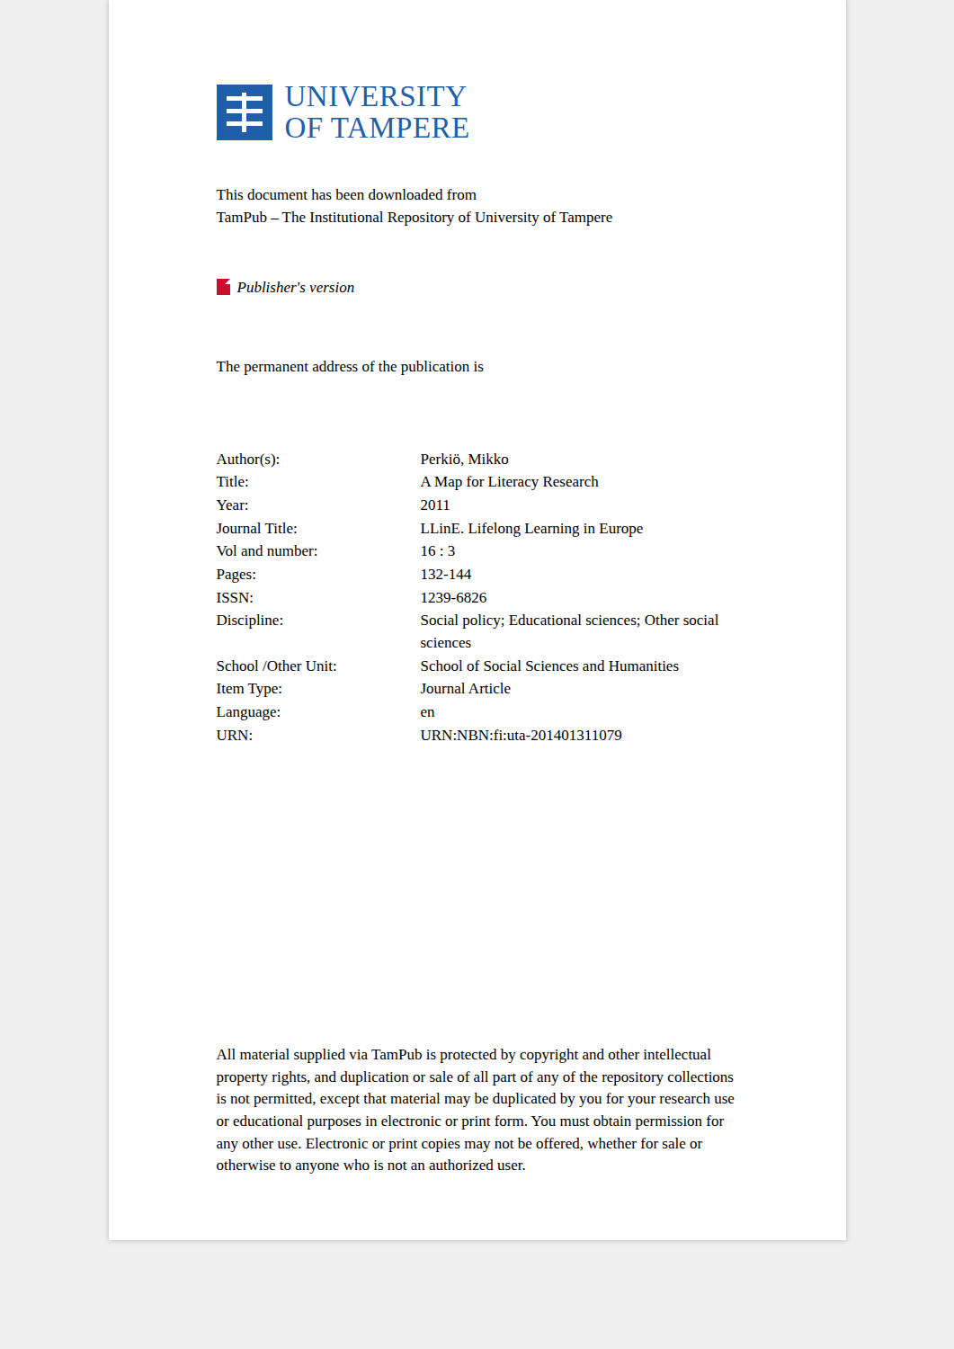University of Tampere
This document has been downloaded from
TamPub – The Institutional Repository of University of Tampere
Publisher's version
The permanent address of the publication is
| Author(s): | Perkiö, Mikko |
| Title: | A Map for Literacy Research |
| Year: | 2011 |
| Journal Title: | LLinE. Lifelong Learning in Europe |
| Vol and number: | 16 : 3 |
| Pages: | 132-144 |
| ISSN: | 1239-6826 |
| Discipline: | Social policy; Educational sciences; Other social sciences |
| School /Other Unit: | School of Social Sciences and Humanities |
| Item Type: | Journal Article |
| Language: | en |
| URN: | URN:NBN:fi:uta-201401311079 |
All material supplied via TamPub is protected by copyright and other intellectual property rights, and duplication or sale of all part of any of the repository collections is not permitted, except that material may be duplicated by you for your research use or educational purposes in electronic or print form. You must obtain permission for any other use. Electronic or print copies may not be offered, whether for sale or otherwise to anyone who is not an authorized user.